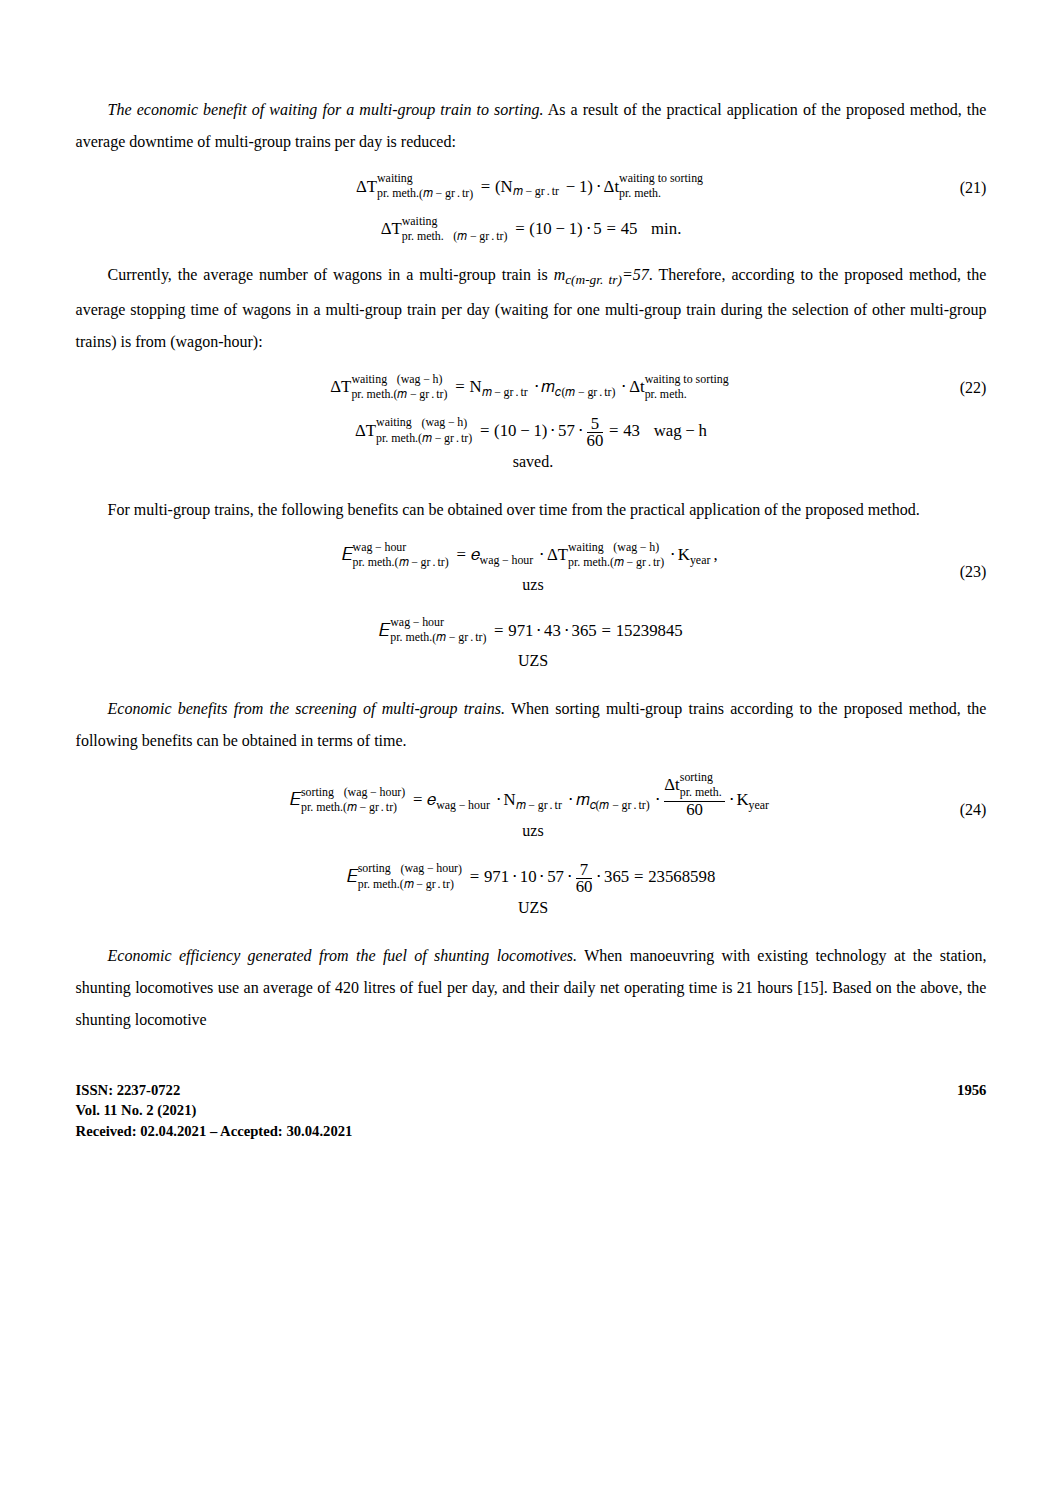The economic benefit of waiting for a multi-group train to sorting. As a result of the practical application of the proposed method, the average downtime of multi-group trains per day is reduced:
Δ T pr. meth.(m−gr.tr) waiting = ( Nm−gr.tr − 1 ) ⋅ Δ t pr. meth. waiting to sorting (21)
Δ T pr. meth. (m−gr.tr) waiting = (10−1) ⋅ 5 = 45 min.
Currently, the average number of wagons in a multi-group train is mc(m-gr. tr)=57. Therefore, according to the proposed method, the average stopping time of wagons in a multi-group train per day (waiting for one multi-group train during the selection of other multi-group trains) is from (wagon-hour):
Δ T pr. meth.(m−gr.tr) waiting (wag−h) = Nm−gr.tr ⋅ mc(m−gr.tr) ⋅ Δ t pr. meth. waiting to sorting (22)
Δ T pr. meth.(m−gr.tr) waiting (wag−h) = (10−1) ⋅ 57 ⋅ 560 = 43 wag − h saved.
For multi-group trains, the following benefits can be obtained over time from the practical application of the proposed method.
E pr. meth.(m−gr.tr) wag−hour = ewag−hour ⋅ Δ T pr. meth.(m−gr.tr) waiting (wag−h) ⋅ Kyear , uzs (23)
E pr. meth.(m−gr.tr) wag−hour = 971 ⋅ 43 ⋅ 365 = 15239845 UZS
Economic benefits from the screening of multi-group trains. When sorting multi-group trains according to the proposed method, the following benefits can be obtained in terms of time.
E pr. meth.(m−gr.tr) sorting (wag−hour) = ewag−hour ⋅ Nm−gr.tr ⋅ mc(m−gr.tr) ⋅ Δ tpr. meth.sorting 60 ⋅ Kyear uzs (24)
E pr. meth.(m−gr.tr) sorting (wag−hour) = 971 ⋅ 10 ⋅ 57 ⋅ 760 ⋅ 365 = 23568598 UZS
Economic efficiency generated from the fuel of shunting locomotives. When manoeuvring with existing technology at the station, shunting locomotives use an average of 420 litres of fuel per day, and their daily net operating time is 21 hours [15]. Based on the above, the shunting locomotive
ISSN: 2237-0722
Vol. 11 No. 2 (2021)
Received: 02.04.2021 – Accepted: 30.04.2021 1956